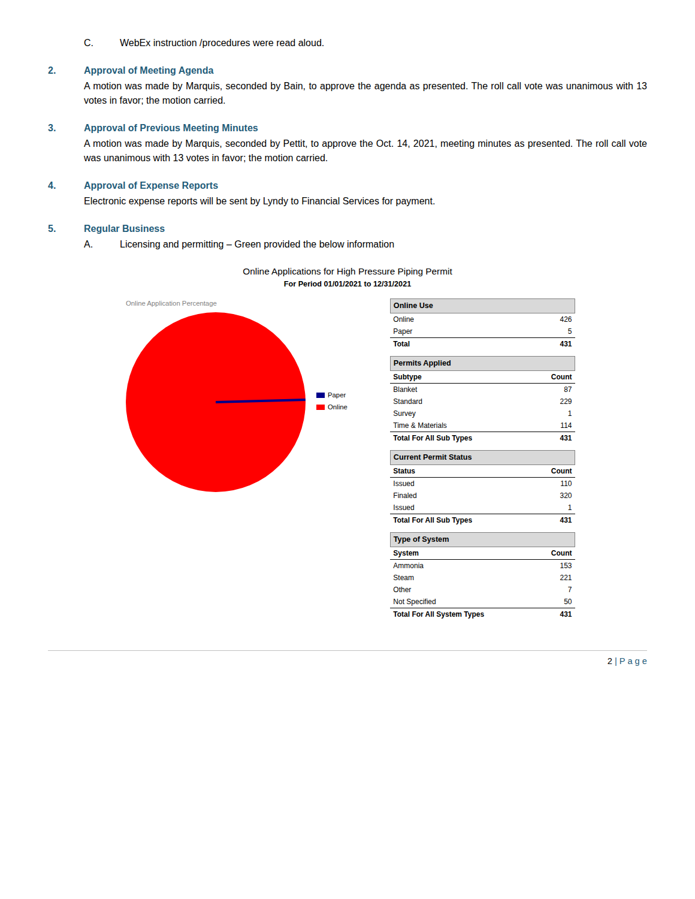C.
WebEx instruction /procedures were read aloud.
2.
Approval of Meeting Agenda
A motion was made by Marquis, seconded by Bain, to approve the agenda as presented. The roll call vote was unanimous with 13 votes in favor; the motion carried.
3.
Approval of Previous Meeting Minutes
A motion was made by Marquis, seconded by Pettit, to approve the Oct. 14, 2021, meeting minutes as presented. The roll call vote was unanimous with 13 votes in favor; the motion carried.
4.
Approval of Expense Reports
Electronic expense reports will be sent by Lyndy to Financial Services for payment.
5.
Regular Business
A.
Licensing and permitting – Green provided the below information
Online Applications for High Pressure Piping Permit
For Period 01/01/2021 to 12/31/2021
Online Application Percentage
Paper
Online
| Online Use |
| --- |
| Online | 426 |
| Paper | 5 |
| Total | 431 |
| Permits Applied |
| --- |
| Subtype | Count |
| Blanket | 87 |
| Standard | 229 |
| Survey | 1 |
| Time & Materials | 114 |
| Total For All Sub Types | 431 |
| Current Permit Status |
| --- |
| Status | Count |
| Issued | 110 |
| Finaled | 320 |
| Issued | 1 |
| Total For All Sub Types | 431 |
| Type of System |
| --- |
| System | Count |
| Ammonia | 153 |
| Steam | 221 |
| Other | 7 |
| Not Specified | 50 |
| Total For All System Types | 431 |
2 | P a g e